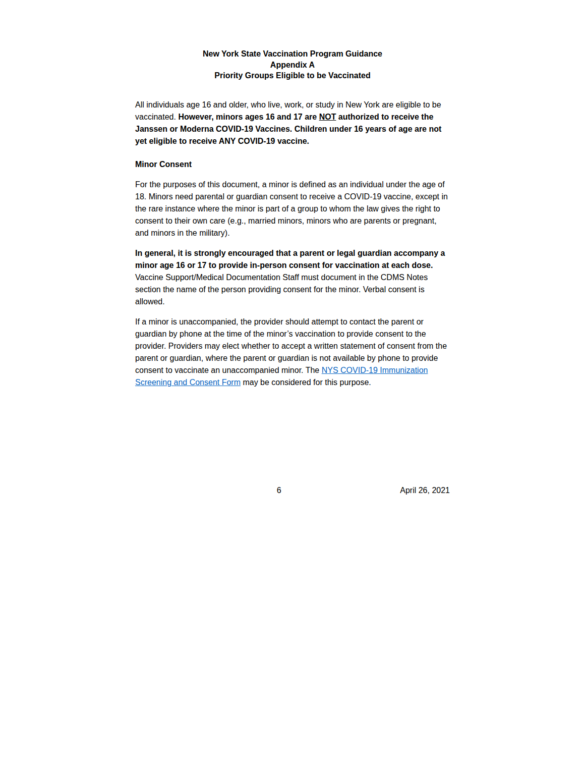New York State Vaccination Program Guidance
Appendix A
Priority Groups Eligible to be Vaccinated
All individuals age 16 and older, who live, work, or study in New York are eligible to be vaccinated. However, minors ages 16 and 17 are NOT authorized to receive the Janssen or Moderna COVID-19 Vaccines. Children under 16 years of age are not yet eligible to receive ANY COVID-19 vaccine.
Minor Consent
For the purposes of this document, a minor is defined as an individual under the age of 18. Minors need parental or guardian consent to receive a COVID-19 vaccine, except in the rare instance where the minor is part of a group to whom the law gives the right to consent to their own care (e.g., married minors, minors who are parents or pregnant, and minors in the military).
In general, it is strongly encouraged that a parent or legal guardian accompany a minor age 16 or 17 to provide in-person consent for vaccination at each dose. Vaccine Support/Medical Documentation Staff must document in the CDMS Notes section the name of the person providing consent for the minor. Verbal consent is allowed.
If a minor is unaccompanied, the provider should attempt to contact the parent or guardian by phone at the time of the minor’s vaccination to provide consent to the provider. Providers may elect whether to accept a written statement of consent from the parent or guardian, where the parent or guardian is not available by phone to provide consent to vaccinate an unaccompanied minor. The NYS COVID-19 Immunization Screening and Consent Form may be considered for this purpose.
6 April 26, 2021